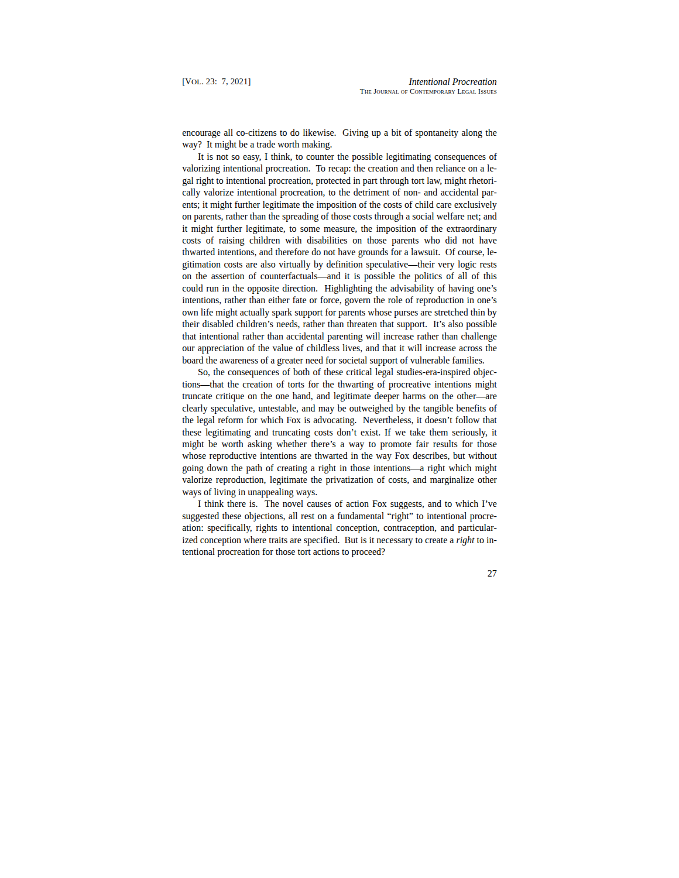[VOL. 23: 7, 2021]
Intentional Procreation The Journal of Contemporary Legal Issues
encourage all co-citizens to do likewise. Giving up a bit of spontaneity along the way? It might be a trade worth making.
It is not so easy, I think, to counter the possible legitimating consequences of valorizing intentional procreation. To recap: the creation and then reliance on a legal right to intentional procreation, protected in part through tort law, might rhetorically valorize intentional procreation, to the detriment of non- and accidental parents; it might further legitimate the imposition of the costs of child care exclusively on parents, rather than the spreading of those costs through a social welfare net; and it might further legitimate, to some measure, the imposition of the extraordinary costs of raising children with disabilities on those parents who did not have thwarted intentions, and therefore do not have grounds for a lawsuit. Of course, legitimation costs are also virtually by definition speculative—their very logic rests on the assertion of counterfactuals—and it is possible the politics of all of this could run in the opposite direction. Highlighting the advisability of having one’s intentions, rather than either fate or force, govern the role of reproduction in one’s own life might actually spark support for parents whose purses are stretched thin by their disabled children’s needs, rather than threaten that support. It’s also possible that intentional rather than accidental parenting will increase rather than challenge our appreciation of the value of childless lives, and that it will increase across the board the awareness of a greater need for societal support of vulnerable families.
So, the consequences of both of these critical legal studies-era-inspired objections—that the creation of torts for the thwarting of procreative intentions might truncate critique on the one hand, and legitimate deeper harms on the other—are clearly speculative, untestable, and may be outweighed by the tangible benefits of the legal reform for which Fox is advocating. Nevertheless, it doesn’t follow that these legitimating and truncating costs don’t exist. If we take them seriously, it might be worth asking whether there’s a way to promote fair results for those whose reproductive intentions are thwarted in the way Fox describes, but without going down the path of creating a right in those intentions—a right which might valorize reproduction, legitimate the privatization of costs, and marginalize other ways of living in unappealing ways.
I think there is. The novel causes of action Fox suggests, and to which I’ve suggested these objections, all rest on a fundamental “right” to intentional procreation: specifically, rights to intentional conception, contraception, and particularized conception where traits are specified. But is it necessary to create a right to intentional procreation for those tort actions to proceed?
27